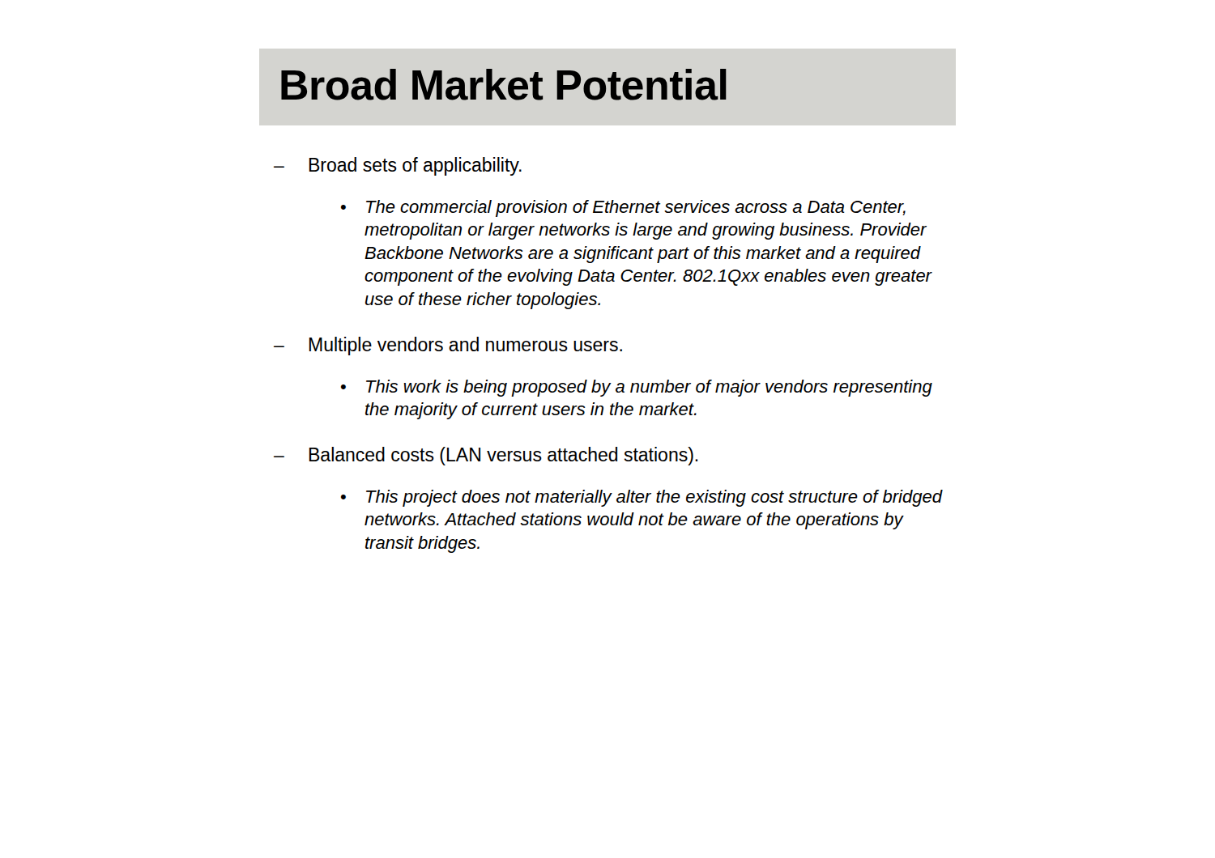Broad Market Potential
Broad sets of applicability.
The commercial provision of Ethernet services across a Data Center, metropolitan or larger networks is large and growing business. Provider Backbone Networks are a significant part of this market and a required component of the evolving Data Center. 802.1Qxx enables even greater use of these richer topologies.
Multiple vendors and numerous users.
This work is being proposed by a number of major vendors representing the majority of current users in the market.
Balanced costs (LAN versus attached stations).
This project does not materially alter the existing cost structure of bridged networks. Attached stations would not be aware of the operations by transit bridges.